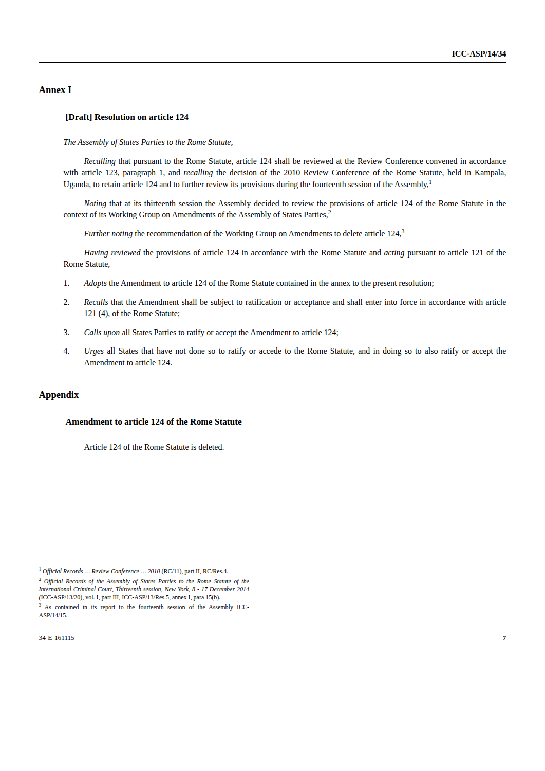ICC-ASP/14/34
Annex I
[Draft] Resolution on article 124
The Assembly of States Parties to the Rome Statute,
Recalling that pursuant to the Rome Statute, article 124 shall be reviewed at the Review Conference convened in accordance with article 123, paragraph 1, and recalling the decision of the 2010 Review Conference of the Rome Statute, held in Kampala, Uganda, to retain article 124 and to further review its provisions during the fourteenth session of the Assembly,1
Noting that at its thirteenth session the Assembly decided to review the provisions of article 124 of the Rome Statute in the context of its Working Group on Amendments of the Assembly of States Parties,2
Further noting the recommendation of the Working Group on Amendments to delete article 124,3
Having reviewed the provisions of article 124 in accordance with the Rome Statute and acting pursuant to article 121 of the Rome Statute,
1.
Adopts the Amendment to article 124 of the Rome Statute contained in the annex to the present resolution;
2.
Recalls that the Amendment shall be subject to ratification or acceptance and shall enter into force in accordance with article 121 (4), of the Rome Statute;
3.
Calls upon all States Parties to ratify or accept the Amendment to article 124;
4.
Urges all States that have not done so to ratify or accede to the Rome Statute, and in doing so to also ratify or accept the Amendment to article 124.
Appendix
Amendment to article 124 of the Rome Statute
Article 124 of the Rome Statute is deleted.
1 Official Records … Review Conference … 2010 (RC/11), part II, RC/Res.4.
2 Official Records of the Assembly of States Parties to the Rome Statute of the International Criminal Court, Thirteenth session, New York, 8 - 17 December 2014 (ICC-ASP/13/20), vol. I, part III, ICC-ASP/13/Res.5, annex I, para 15(b).
3 As contained in its report to the fourteenth session of the Assembly ICC-ASP/14/15.
34-E-161115
7